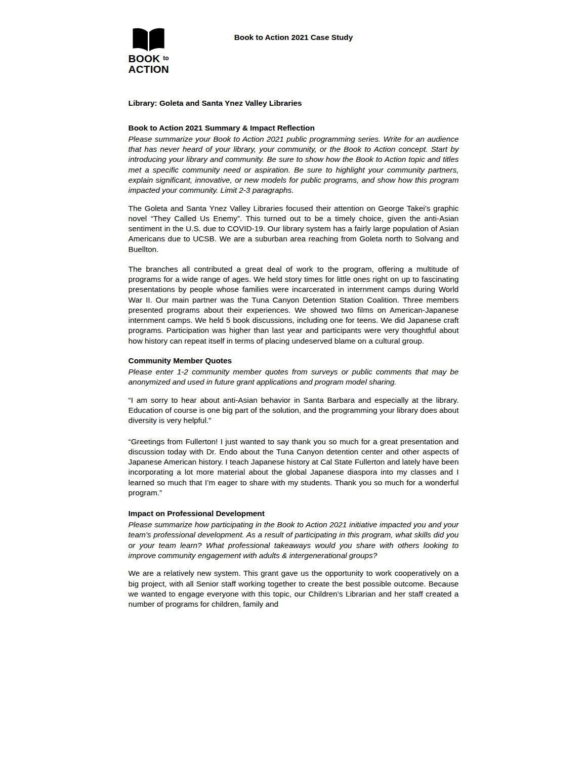BOOK to
ACTION
Book to Action 2021 Case Study
Library: Goleta and Santa Ynez Valley Libraries
Book to Action 2021 Summary & Impact Reflection
Please summarize your Book to Action 2021 public programming series. Write for an audience that has never heard of your library, your community, or the Book to Action concept. Start by introducing your library and community. Be sure to show how the Book to Action topic and titles met a specific community need or aspiration. Be sure to highlight your community partners, explain significant, innovative, or new models for public programs, and show how this program impacted your community. Limit 2-3 paragraphs.
The Goleta and Santa Ynez Valley Libraries focused their attention on George Takei’s graphic novel “They Called Us Enemy”. This turned out to be a timely choice, given the anti-Asian sentiment in the U.S. due to COVID-19. Our library system has a fairly large population of Asian Americans due to UCSB. We are a suburban area reaching from Goleta north to Solvang and Buellton.
The branches all contributed a great deal of work to the program, offering a multitude of programs for a wide range of ages. We held story times for little ones right on up to fascinating presentations by people whose families were incarcerated in internment camps during World War II. Our main partner was the Tuna Canyon Detention Station Coalition. Three members presented programs about their experiences. We showed two films on American-Japanese internment camps. We held 5 book discussions, including one for teens. We did Japanese craft programs. Participation was higher than last year and participants were very thoughtful about how history can repeat itself in terms of placing undeserved blame on a cultural group.
Community Member Quotes
Please enter 1-2 community member quotes from surveys or public comments that may be anonymized and used in future grant applications and program model sharing.
“I am sorry to hear about anti-Asian behavior in Santa Barbara and especially at the library. Education of course is one big part of the solution, and the programming your library does about diversity is very helpful.”
“Greetings from Fullerton! I just wanted to say thank you so much for a great presentation and discussion today with Dr. Endo about the Tuna Canyon detention center and other aspects of Japanese American history. I teach Japanese history at Cal State Fullerton and lately have been incorporating a lot more material about the global Japanese diaspora into my classes and I learned so much that I’m eager to share with my students. Thank you so much for a wonderful program.”
Impact on Professional Development
Please summarize how participating in the Book to Action 2021 initiative impacted you and your team’s professional development. As a result of participating in this program, what skills did you or your team learn? What professional takeaways would you share with others looking to improve community engagement with adults & intergenerational groups?
We are a relatively new system. This grant gave us the opportunity to work cooperatively on a big project, with all Senior staff working together to create the best possible outcome. Because we wanted to engage everyone with this topic, our Children’s Librarian and her staff created a number of programs for children, family and